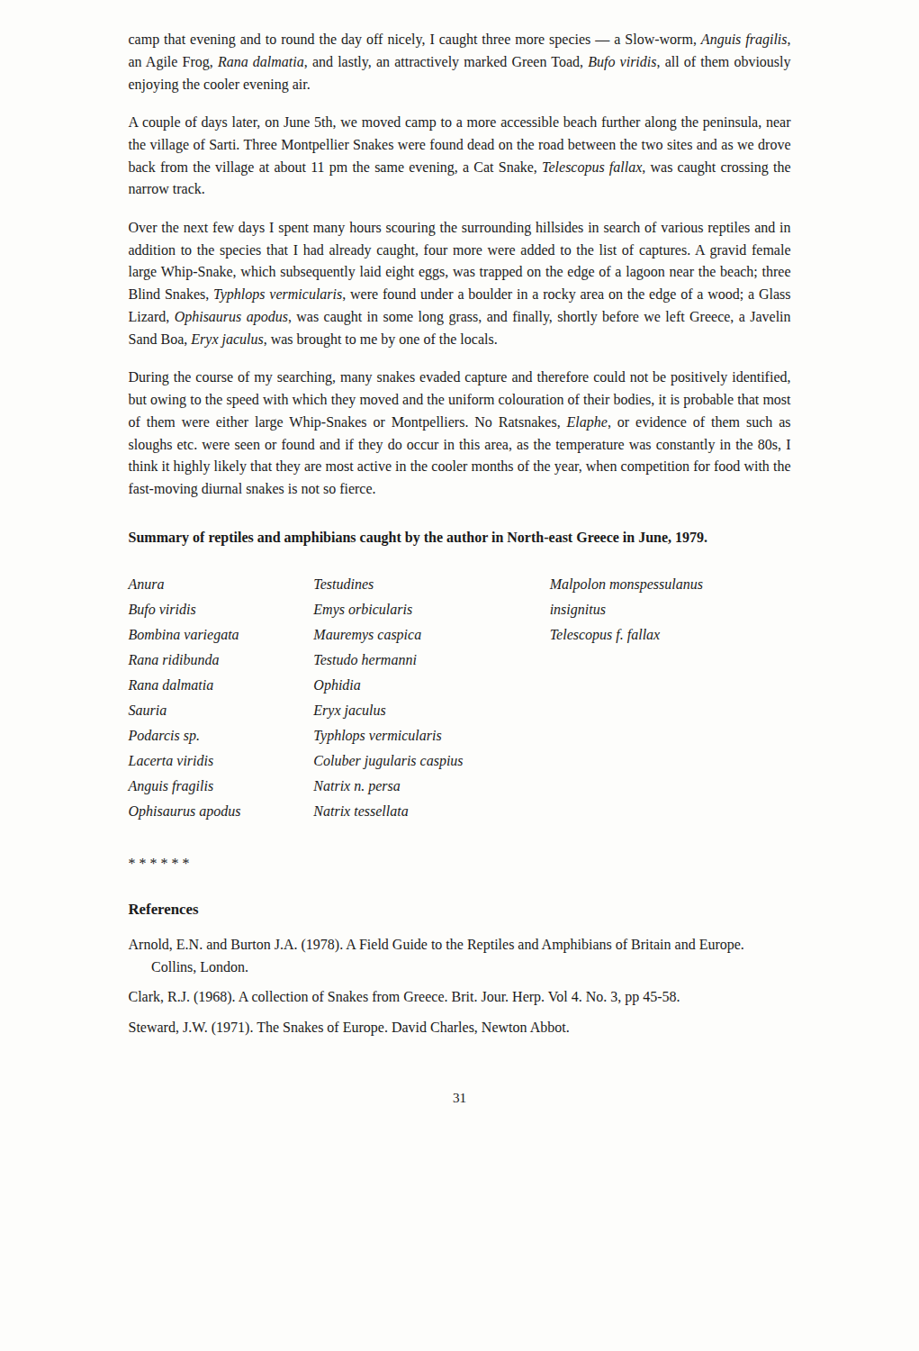camp that evening and to round the day off nicely, I caught three more species — a Slow-worm, Anguis fragilis, an Agile Frog, Rana dalmatia, and lastly, an attractively marked Green Toad, Bufo viridis, all of them obviously enjoying the cooler evening air.
A couple of days later, on June 5th, we moved camp to a more accessible beach further along the peninsula, near the village of Sarti. Three Montpellier Snakes were found dead on the road between the two sites and as we drove back from the village at about 11 pm the same evening, a Cat Snake, Telescopus fallax, was caught crossing the narrow track.
Over the next few days I spent many hours scouring the surrounding hillsides in search of various reptiles and in addition to the species that I had already caught, four more were added to the list of captures. A gravid female large Whip-Snake, which subsequently laid eight eggs, was trapped on the edge of a lagoon near the beach; three Blind Snakes, Typhlops vermicularis, were found under a boulder in a rocky area on the edge of a wood; a Glass Lizard, Ophisaurus apodus, was caught in some long grass, and finally, shortly before we left Greece, a Javelin Sand Boa, Eryx jaculus, was brought to me by one of the locals.
During the course of my searching, many snakes evaded capture and therefore could not be positively identified, but owing to the speed with which they moved and the uniform colouration of their bodies, it is probable that most of them were either large Whip-Snakes or Montpelliers. No Ratsnakes, Elaphe, or evidence of them such as sloughs etc. were seen or found and if they do occur in this area, as the temperature was constantly in the 80s, I think it highly likely that they are most active in the cooler months of the year, when competition for food with the fast-moving diurnal snakes is not so fierce.
Summary of reptiles and amphibians caught by the author in North-east Greece in June, 1979.
| Anura | Testudines | Malpolon monspessulanus |
| Bufo viridis | Emys orbicularis | insignitus |
| Bombina variegata | Mauremys caspica | Telescopus f. fallax |
| Rana ridibunda | Testudo hermanni | |
| Rana dalmatia | Ophidia | |
| Sauria | Eryx jaculus | |
| Podarcis sp. | Typhlops vermicularis | |
| Lacerta viridis | Coluber jugularis caspius | |
| Anguis fragilis | Natrix n. persa | |
| Ophisaurus apodus | Natrix tessellata | |
******
References
Arnold, E.N. and Burton J.A. (1978). A Field Guide to the Reptiles and Amphibians of Britain and Europe. Collins, London.
Clark, R.J. (1968). A collection of Snakes from Greece. Brit. Jour. Herp. Vol 4. No. 3, pp 45-58.
Steward, J.W. (1971). The Snakes of Europe. David Charles, Newton Abbot.
31